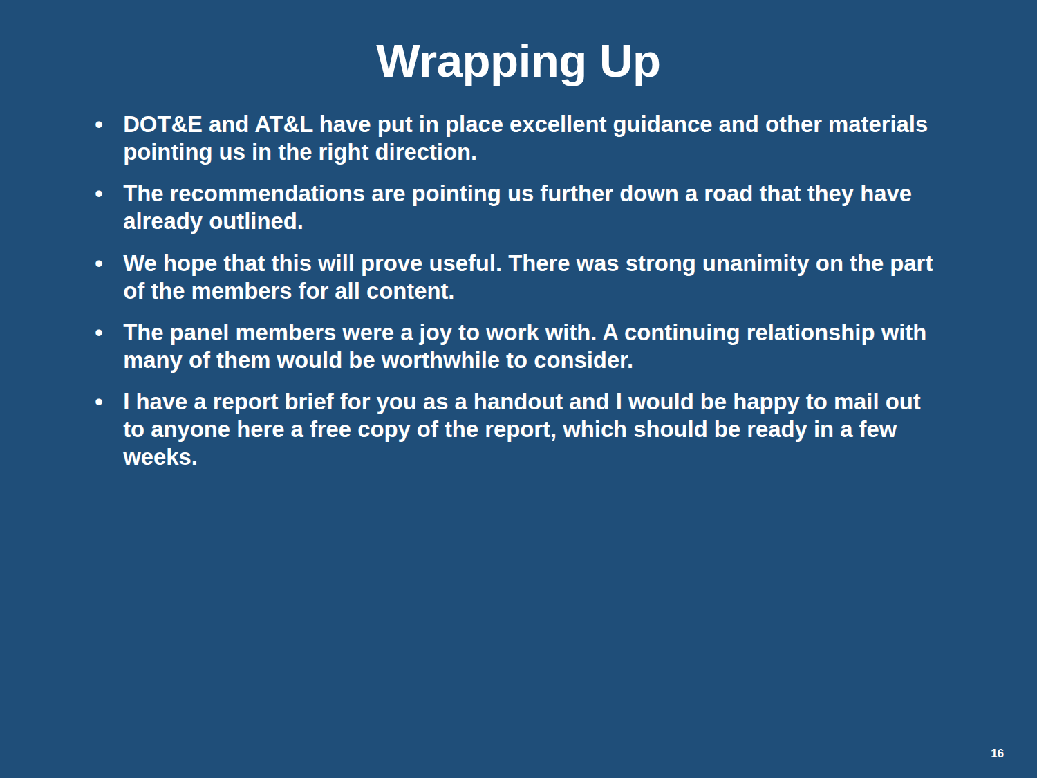Wrapping Up
DOT&E and AT&L have put in place excellent guidance and other materials pointing us in the right direction.
The recommendations are pointing us further down a road that they have already outlined.
We hope that this will prove useful. There was strong unanimity on the part of the members for all content.
The panel members were a joy to work with. A continuing relationship with many of them would be worthwhile to consider.
I have a report brief for you as a handout and I would be happy to mail out to anyone here a free copy of the report, which should be ready in a few weeks.
16